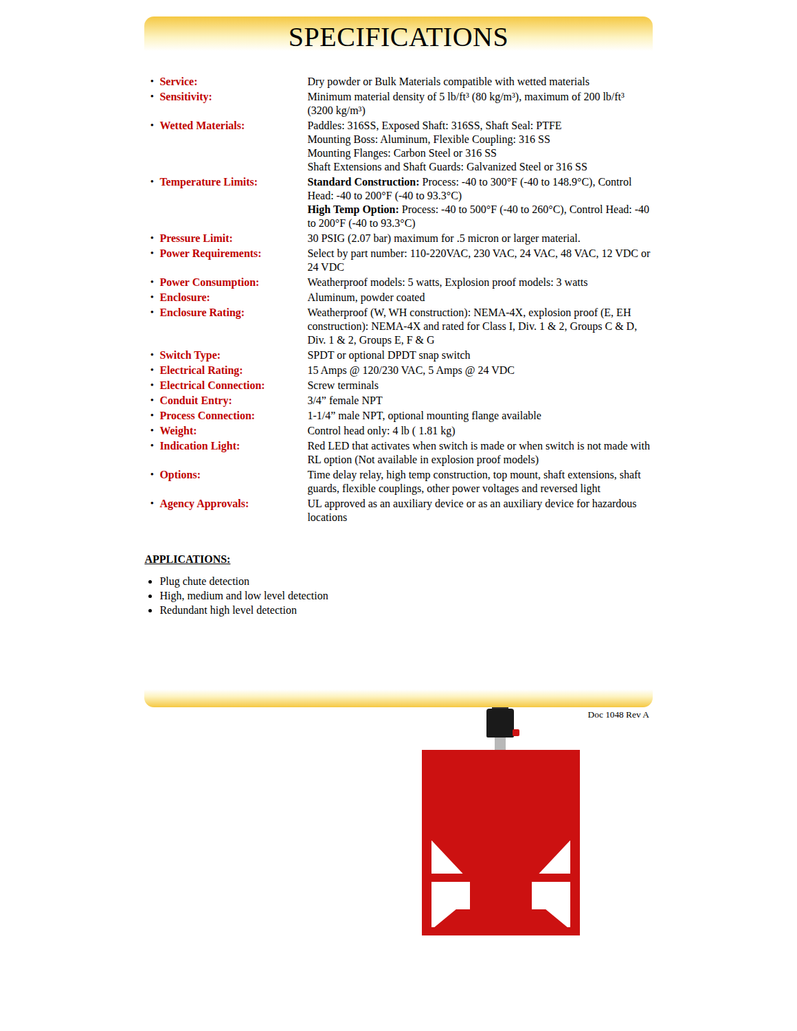SPECIFICATIONS
| • | Service: | Dry powder or Bulk Materials compatible with wetted materials |
| • | Sensitivity: | Minimum material density of 5 lb/ft³ (80 kg/m³), maximum of 200 lb/ft³ (3200 kg/m³) |
| • | Wetted Materials: | Paddles: 316SS, Exposed Shaft: 316SS, Shaft Seal: PTFE Mounting Boss: Aluminum, Flexible Coupling: 316 SS Mounting Flanges: Carbon Steel or 316 SS Shaft Extensions and Shaft Guards: Galvanized Steel or 316 SS |
| • | Temperature Limits: | Standard Construction: Process: -40 to 300°F (-40 to 148.9°C), Control Head: -40 to 200°F (-40 to 93.3°C) High Temp Option: Process: -40 to 500°F (-40 to 260°C), Control Head: -40 to 200°F (-40 to 93.3°C) |
| • | Pressure Limit: | 30 PSIG (2.07 bar) maximum for .5 micron or larger material. |
| • | Power Requirements: | Select by part number: 110-220VAC, 230 VAC, 24 VAC, 48 VAC, 12 VDC or 24 VDC |
| • | Power Consumption: | Weatherproof models: 5 watts, Explosion proof models: 3 watts |
| • | Enclosure: | Aluminum, powder coated |
| • | Enclosure Rating: | Weatherproof (W, WH construction): NEMA-4X, explosion proof (E, EH construction): NEMA-4X and rated for Class I, Div. 1 & 2, Groups C & D, Div. 1 & 2, Groups E, F & G |
| • | Switch Type: | SPDT or optional DPDT snap switch |
| • | Electrical Rating: | 15 Amps @ 120/230 VAC, 5 Amps @ 24 VDC |
| • | Electrical Connection: | Screw terminals |
| • | Conduit Entry: | 3/4” female NPT |
| • | Process Connection: | 1-1/4” male NPT, optional mounting flange available |
| • | Weight: | Control head only: 4 lb ( 1.81 kg) |
| • | Indication Light: | Red LED that activates when switch is made or when switch is not made with RL option (Not available in explosion proof models) |
| • | Options: | Time delay relay, high temp construction, top mount, shaft extensions, shaft guards, flexible couplings, other power voltages and reversed light |
| • | Agency Approvals: | UL approved as an auxiliary device or as an auxiliary device for hazardous locations |
APPLICATIONS:
Plug chute detection
High, medium and low level detection
Redundant high level detection
Doc 1048 Rev A